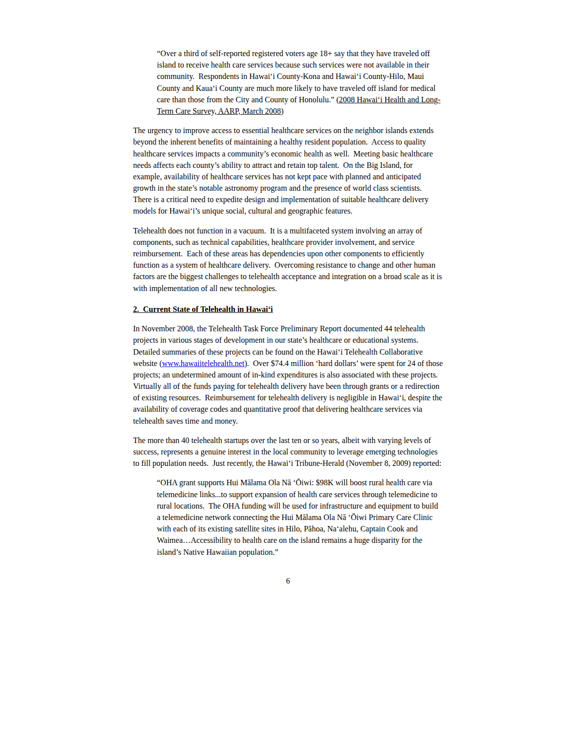“Over a third of self-reported registered voters age 18+ say that they have traveled off island to receive health care services because such services were not available in their community. Respondents in Hawai‘i County-Kona and Hawai‘i County-Hilo, Maui County and Kaua‘i County are much more likely to have traveled off island for medical care than those from the City and County of Honolulu.” (2008 Hawai‘i Health and Long-Term Care Survey, AARP, March 2008)
The urgency to improve access to essential healthcare services on the neighbor islands extends beyond the inherent benefits of maintaining a healthy resident population. Access to quality healthcare services impacts a community’s economic health as well. Meeting basic healthcare needs affects each county’s ability to attract and retain top talent. On the Big Island, for example, availability of healthcare services has not kept pace with planned and anticipated growth in the state’s notable astronomy program and the presence of world class scientists. There is a critical need to expedite design and implementation of suitable healthcare delivery models for Hawai‘i’s unique social, cultural and geographic features.
Telehealth does not function in a vacuum. It is a multifaceted system involving an array of components, such as technical capabilities, healthcare provider involvement, and service reimbursement. Each of these areas has dependencies upon other components to efficiently function as a system of healthcare delivery. Overcoming resistance to change and other human factors are the biggest challenges to telehealth acceptance and integration on a broad scale as it is with implementation of all new technologies.
2. Current State of Telehealth in Hawai‘i
In November 2008, the Telehealth Task Force Preliminary Report documented 44 telehealth projects in various stages of development in our state’s healthcare or educational systems. Detailed summaries of these projects can be found on the Hawai‘i Telehealth Collaborative website (www.hawaiitelehealth.net). Over $74.4 million ‘hard dollars’ were spent for 24 of those projects; an undetermined amount of in-kind expenditures is also associated with these projects. Virtually all of the funds paying for telehealth delivery have been through grants or a redirection of existing resources. Reimbursement for telehealth delivery is negligible in Hawai‘i, despite the availability of coverage codes and quantitative proof that delivering healthcare services via telehealth saves time and money.
The more than 40 telehealth startups over the last ten or so years, albeit with varying levels of success, represents a genuine interest in the local community to leverage emerging technologies to fill population needs. Just recently, the Hawai‘i Tribune-Herald (November 8, 2009) reported:
“OHA grant supports Hui Mālama Ola Nā ‘Ōiwi: $98K will boost rural health care via telemedicine links...to support expansion of health care services through telemedicine to rural locations. The OHA funding will be used for infrastructure and equipment to build a telemedicine network connecting the Hui Mālama Ola Nā ‘Ōiwi Primary Care Clinic with each of its existing satellite sites in Hilo, Pāhoa, Na‘alehu, Captain Cook and Waimea…Accessibility to health care on the island remains a huge disparity for the island’s Native Hawaiian population.”
6